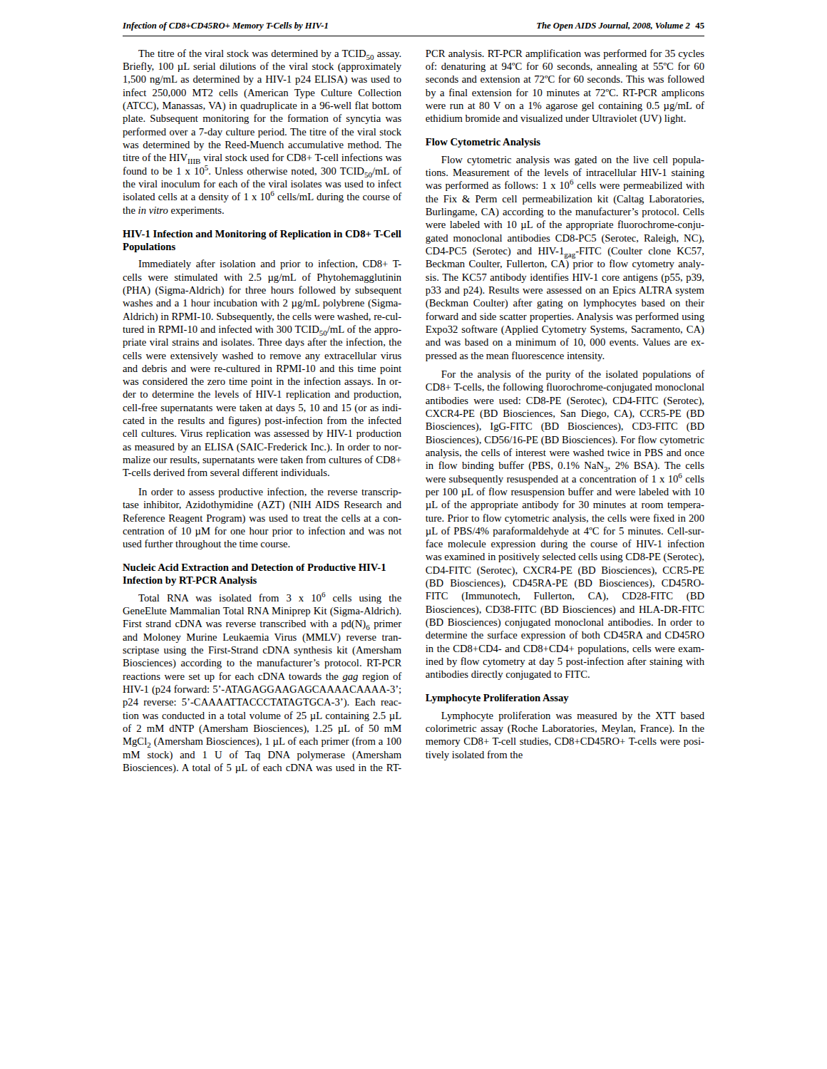Infection of CD8+CD45RO+ Memory T-Cells by HIV-1 The Open AIDS Journal, 2008, Volume 245
The titre of the viral stock was determined by a TCID50 assay. Briefly, 100 µL serial dilutions of the viral stock (approximately 1,500 ng/mL as determined by a HIV-1 p24 ELISA) was used to infect 250,000 MT2 cells (American Type Culture Collection (ATCC), Manassas, VA) in quadruplicate in a 96-well flat bottom plate. Subsequent monitoring for the formation of syncytia was performed over a 7-day culture period. The titre of the viral stock was determined by the Reed-Muench accumulative method. The titre of the HIVIIIB viral stock used for CD8+ T-cell infections was found to be 1 x 105. Unless otherwise noted, 300 TCID50/mL of the viral inoculum for each of the viral isolates was used to infect isolated cells at a density of 1 x 106 cells/mL during the course of the in vitro experiments.
HIV-1 Infection and Monitoring of Replication in CD8+ T-Cell Populations
Immediately after isolation and prior to infection, CD8+ T-cells were stimulated with 2.5 µg/mL of Phytohemagglutinin (PHA) (Sigma-Aldrich) for three hours followed by subsequent washes and a 1 hour incubation with 2 µg/mL polybrene (Sigma-Aldrich) in RPMI-10. Subsequently, the cells were washed, re-cultured in RPMI-10 and infected with 300 TCID50/mL of the appropriate viral strains and isolates. Three days after the infection, the cells were extensively washed to remove any extracellular virus and debris and were re-cultured in RPMI-10 and this time point was considered the zero time point in the infection assays. In order to determine the levels of HIV-1 replication and production, cell-free supernatants were taken at days 5, 10 and 15 (or as indicated in the results and figures) post-infection from the infected cell cultures. Virus replication was assessed by HIV-1 production as measured by an ELISA (SAIC-Frederick Inc.). In order to normalize our results, supernatants were taken from cultures of CD8+ T-cells derived from several different individuals.
In order to assess productive infection, the reverse transcriptase inhibitor, Azidothymidine (AZT) (NIH AIDS Research and Reference Reagent Program) was used to treat the cells at a concentration of 10 µM for one hour prior to infection and was not used further throughout the time course.
Nucleic Acid Extraction and Detection of Productive HIV-1 Infection by RT-PCR Analysis
Total RNA was isolated from 3 x 106 cells using the GeneElute Mammalian Total RNA Miniprep Kit (Sigma-Aldrich). First strand cDNA was reverse transcribed with a pd(N)6 primer and Moloney Murine Leukaemia Virus (MMLV) reverse transcriptase using the First-Strand cDNA synthesis kit (Amersham Biosciences) according to the manufacturer’s protocol. RT-PCR reactions were set up for each cDNA towards the gag region of HIV-1 (p24 forward: 5’-ATAGAGGAAGAGCAAAACAAAA-3’; p24 reverse: 5’-CAAAATTACCCTATAGTGCA-3’). Each reaction was conducted in a total volume of 25 µL containing 2.5 µL of 2 mM dNTP (Amersham Biosciences), 1.25 µL of 50 mM MgCl2 (Amersham Biosciences), 1 µL of each primer (from a 100 mM stock) and 1 U of Taq DNA polymerase (Amersham Biosciences). A total of 5 µL of each cDNA was used in the RT-PCR analysis. RT-PCR amplification was performed for 35 cycles of: denaturing at 94ºC for 60 seconds, annealing at 55ºC for 60 seconds and extension at 72ºC for 60 seconds. This was followed by a final extension for 10 minutes at 72ºC. RT-PCR amplicons were run at 80 V on a 1% agarose gel containing 0.5 µg/mL of ethidium bromide and visualized under Ultraviolet (UV) light.
Flow Cytometric Analysis
Flow cytometric analysis was gated on the live cell populations. Measurement of the levels of intracellular HIV-1 staining was performed as follows: 1 x 106 cells were permeabilized with the Fix & Perm cell permeabilization kit (Caltag Laboratories, Burlingame, CA) according to the manufacturer’s protocol. Cells were labeled with 10 µL of the appropriate fluorochrome-conjugated monoclonal antibodies CD8-PC5 (Serotec, Raleigh, NC), CD4-PC5 (Serotec) and HIV-1gag-FITC (Coulter clone KC57, Beckman Coulter, Fullerton, CA) prior to flow cytometry analysis. The KC57 antibody identifies HIV-1 core antigens (p55, p39, p33 and p24). Results were assessed on an Epics ALTRA system (Beckman Coulter) after gating on lymphocytes based on their forward and side scatter properties. Analysis was performed using Expo32 software (Applied Cytometry Systems, Sacramento, CA) and was based on a minimum of 10, 000 events. Values are expressed as the mean fluorescence intensity.
For the analysis of the purity of the isolated populations of CD8+ T-cells, the following fluorochrome-conjugated monoclonal antibodies were used: CD8-PE (Serotec), CD4-FITC (Serotec), CXCR4-PE (BD Biosciences, San Diego, CA), CCR5-PE (BD Biosciences), IgG-FITC (BD Biosciences), CD3-FITC (BD Biosciences), CD56/16-PE (BD Biosciences). For flow cytometric analysis, the cells of interest were washed twice in PBS and once in flow binding buffer (PBS, 0.1% NaN3, 2% BSA). The cells were subsequently resuspended at a concentration of 1 x 106 cells per 100 µL of flow resuspension buffer and were labeled with 10 µL of the appropriate antibody for 30 minutes at room temperature. Prior to flow cytometric analysis, the cells were fixed in 200 µL of PBS/4% paraformaldehyde at 4ºC for 5 minutes. Cell-surface molecule expression during the course of HIV-1 infection was examined in positively selected cells using CD8-PE (Serotec), CD4-FITC (Serotec), CXCR4-PE (BD Biosciences), CCR5-PE (BD Biosciences), CD45RA-PE (BD Biosciences), CD45RO-FITC (Immunotech, Fullerton, CA), CD28-FITC (BD Biosciences), CD38-FITC (BD Biosciences) and HLA-DR-FITC (BD Biosciences) conjugated monoclonal antibodies. In order to determine the surface expression of both CD45RA and CD45RO in the CD8+CD4- and CD8+CD4+ populations, cells were examined by flow cytometry at day 5 post-infection after staining with antibodies directly conjugated to FITC.
Lymphocyte Proliferation Assay
Lymphocyte proliferation was measured by the XTT based colorimetric assay (Roche Laboratories, Meylan, France). In the memory CD8+ T-cell studies, CD8+CD45RO+ T-cells were positively isolated from the